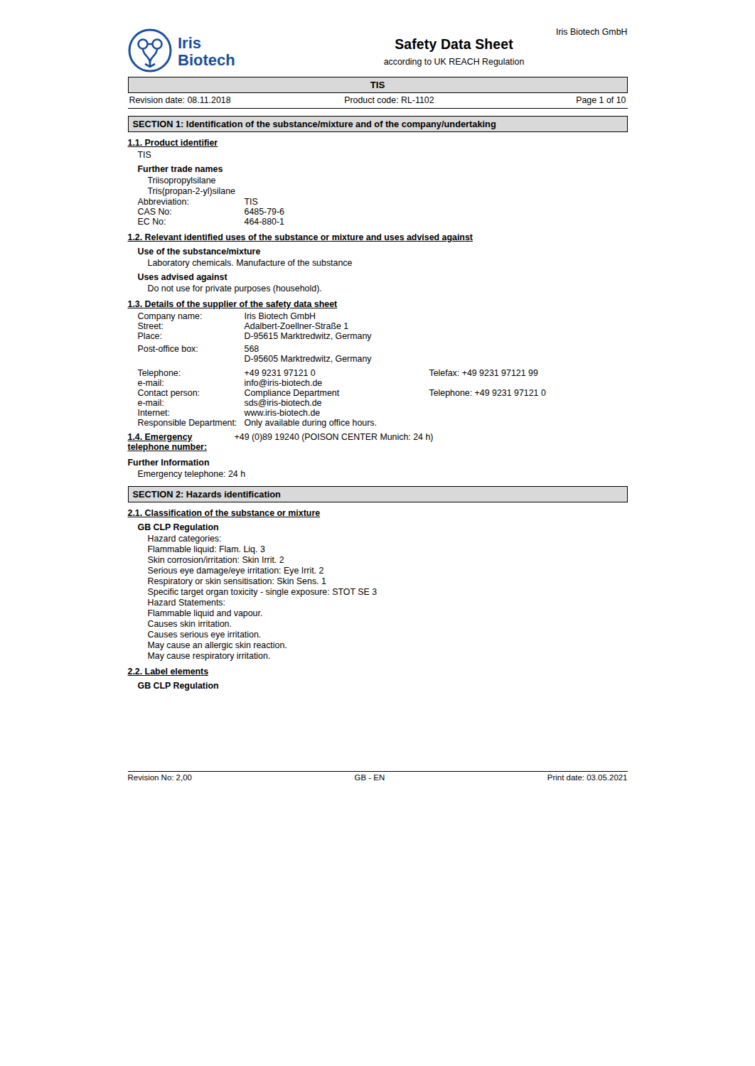Iris Biotech
Safety Data Sheet
according to UK REACH Regulation
Iris Biotech GmbH
TIS
Revision date: 08.11.2018
Product code: RL-1102
Page 1 of 10
SECTION 1: Identification of the substance/mixture and of the company/undertaking
1.1. Product identifier
TIS
Further trade names
Triisopropylsilane
Tris(propan-2-yl)silane
Abbreviation:
TIS
CAS No:
6485-79-6
EC No:
464-880-1
1.2. Relevant identified uses of the substance or mixture and uses advised against
Use of the substance/mixture
Laboratory chemicals. Manufacture of the substance
Uses advised against
Do not use for private purposes (household).
1.3. Details of the supplier of the safety data sheet
Company name:
Iris Biotech GmbH
Street:
Adalbert-Zoellner-Straße 1
Place:
D-95615 Marktredwitz, Germany
Post-office box:
568
D-95605 Marktredwitz, Germany
Telephone:
+49 9231 97121 0
Telefax: +49 9231 97121 99
e-mail:
info@iris-biotech.de
Contact person:
Compliance Department
Telephone: +49 9231 97121 0
e-mail:
sds@iris-biotech.de
Internet:
www.iris-biotech.de
Responsible Department:
Only available during office hours.
1.4. Emergency telephone number:
+49 (0)89 19240 (POISON CENTER Munich: 24 h)
Further Information
Emergency telephone: 24 h
SECTION 2: Hazards identification
2.1. Classification of the substance or mixture
GB CLP Regulation
Hazard categories:
Flammable liquid: Flam. Liq. 3
Skin corrosion/irritation: Skin Irrit. 2
Serious eye damage/eye irritation: Eye Irrit. 2
Respiratory or skin sensitisation: Skin Sens. 1
Specific target organ toxicity - single exposure: STOT SE 3
Hazard Statements:
Flammable liquid and vapour.
Causes skin irritation.
Causes serious eye irritation.
May cause an allergic skin reaction.
May cause respiratory irritation.
2.2. Label elements
GB CLP Regulation
Revision No: 2,00
GB - EN
Print date: 03.05.2021